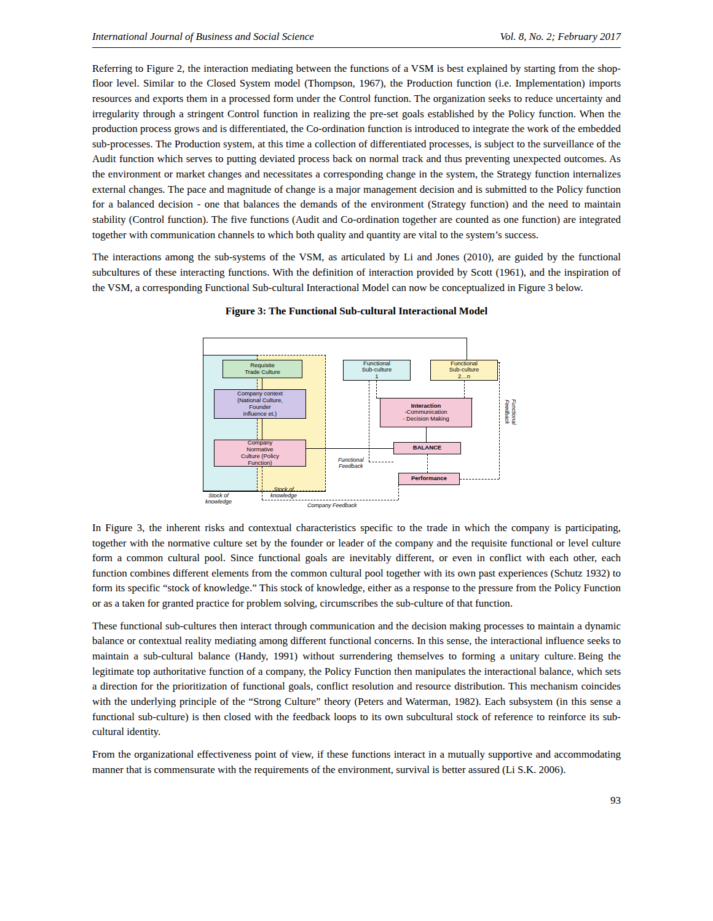International Journal of Business and Social Science Vol. 8, No. 2; February 2017
Referring to Figure 2, the interaction mediating between the functions of a VSM is best explained by starting from the shop-floor level. Similar to the Closed System model (Thompson, 1967), the Production function (i.e. Implementation) imports resources and exports them in a processed form under the Control function. The organization seeks to reduce uncertainty and irregularity through a stringent Control function in realizing the pre-set goals established by the Policy function. When the production process grows and is differentiated, the Co-ordination function is introduced to integrate the work of the embedded sub-processes. The Production system, at this time a collection of differentiated processes, is subject to the surveillance of the Audit function which serves to putting deviated process back on normal track and thus preventing unexpected outcomes. As the environment or market changes and necessitates a corresponding change in the system, the Strategy function internalizes external changes. The pace and magnitude of change is a major management decision and is submitted to the Policy function for a balanced decision - one that balances the demands of the environment (Strategy function) and the need to maintain stability (Control function). The five functions (Audit and Co-ordination together are counted as one function) are integrated together with communication channels to which both quality and quantity are vital to the system’s success.
The interactions among the sub-systems of the VSM, as articulated by Li and Jones (2010), are guided by the functional subcultures of these interacting functions. With the definition of interaction provided by Scott (1961), and the inspiration of the VSM, a corresponding Functional Sub-cultural Interactional Model can now be conceptualized in Figure 3 below.
Figure 3: The Functional Sub-cultural Interactional Model
Requisite
Trade Culture
Company context
(National Culture,
Founder
influence et.)
Company
Normative
Culture (Policy
Function)
Functional
Sub-culture
1
Functional
Sub-culture
2…n
Interaction -Communication - Decision Making
BALANCE
Performance
Stock of
knowledge
Stock of
knowledge
Functional
Feedback
Company Feedback
Functional
Feedback
In Figure 3, the inherent risks and contextual characteristics specific to the trade in which the company is participating, together with the normative culture set by the founder or leader of the company and the requisite functional or level culture form a common cultural pool. Since functional goals are inevitably different, or even in conflict with each other, each function combines different elements from the common cultural pool together with its own past experiences (Schutz 1932) to form its specific “stock of knowledge.” This stock of knowledge, either as a response to the pressure from the Policy Function or as a taken for granted practice for problem solving, circumscribes the sub-culture of that function.
These functional sub-cultures then interact through communication and the decision making processes to maintain a dynamic balance or contextual reality mediating among different functional concerns. In this sense, the interactional influence seeks to maintain a sub-cultural balance (Handy, 1991) without surrendering themselves to forming a unitary culture. Being the legitimate top authoritative function of a company, the Policy Function then manipulates the interactional balance, which sets a direction for the prioritization of functional goals, conflict resolution and resource distribution. This mechanism coincides with the underlying principle of the “Strong Culture” theory (Peters and Waterman, 1982). Each subsystem (in this sense a functional sub-culture) is then closed with the feedback loops to its own subcultural stock of reference to reinforce its sub-cultural identity.
From the organizational effectiveness point of view, if these functions interact in a mutually supportive and accommodating manner that is commensurate with the requirements of the environment, survival is better assured (Li S.K. 2006).
93